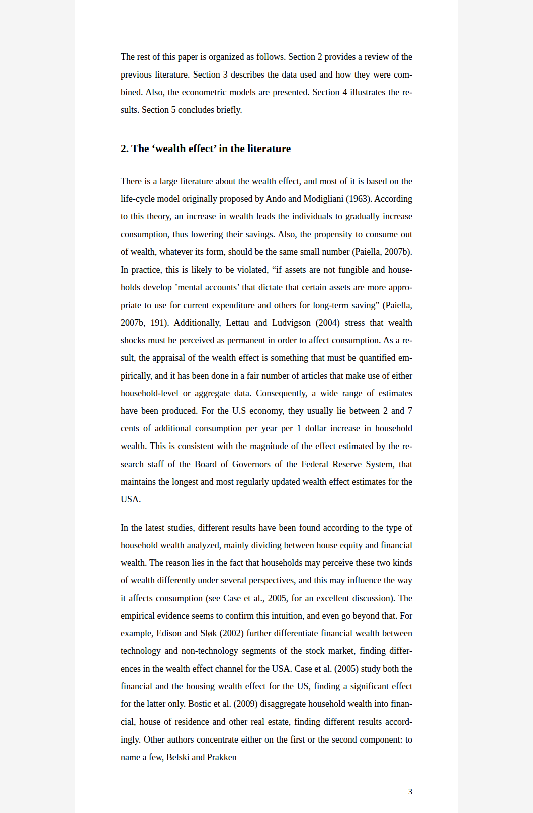The rest of this paper is organized as follows. Section 2 provides a review of the previous literature. Section 3 describes the data used and how they were combined. Also, the econometric models are presented. Section 4 illustrates the results. Section 5 concludes briefly.
2. The ‘wealth effect’ in the literature
There is a large literature about the wealth effect, and most of it is based on the life-cycle model originally proposed by Ando and Modigliani (1963). According to this theory, an increase in wealth leads the individuals to gradually increase consumption, thus lowering their savings. Also, the propensity to consume out of wealth, whatever its form, should be the same small number (Paiella, 2007b). In practice, this is likely to be violated, “if assets are not fungible and households develop ’mental accounts’ that dictate that certain assets are more appropriate to use for current expenditure and others for long-term saving” (Paiella, 2007b, 191). Additionally, Lettau and Ludvigson (2004) stress that wealth shocks must be perceived as permanent in order to affect consumption. As a result, the appraisal of the wealth effect is something that must be quantified empirically, and it has been done in a fair number of articles that make use of either household-level or aggregate data. Consequently, a wide range of estimates have been produced. For the U.S economy, they usually lie between 2 and 7 cents of additional consumption per year per 1 dollar increase in household wealth. This is consistent with the magnitude of the effect estimated by the research staff of the Board of Governors of the Federal Reserve System, that maintains the longest and most regularly updated wealth effect estimates for the USA.
In the latest studies, different results have been found according to the type of household wealth analyzed, mainly dividing between house equity and financial wealth. The reason lies in the fact that households may perceive these two kinds of wealth differently under several perspectives, and this may influence the way it affects consumption (see Case et al., 2005, for an excellent discussion). The empirical evidence seems to confirm this intuition, and even go beyond that. For example, Edison and Sløk (2002) further differentiate financial wealth between technology and non-technology segments of the stock market, finding differences in the wealth effect channel for the USA. Case et al. (2005) study both the financial and the housing wealth effect for the US, finding a significant effect for the latter only. Bostic et al. (2009) disaggregate household wealth into financial, house of residence and other real estate, finding different results accordingly. Other authors concentrate either on the first or the second component: to name a few, Belski and Prakken
3